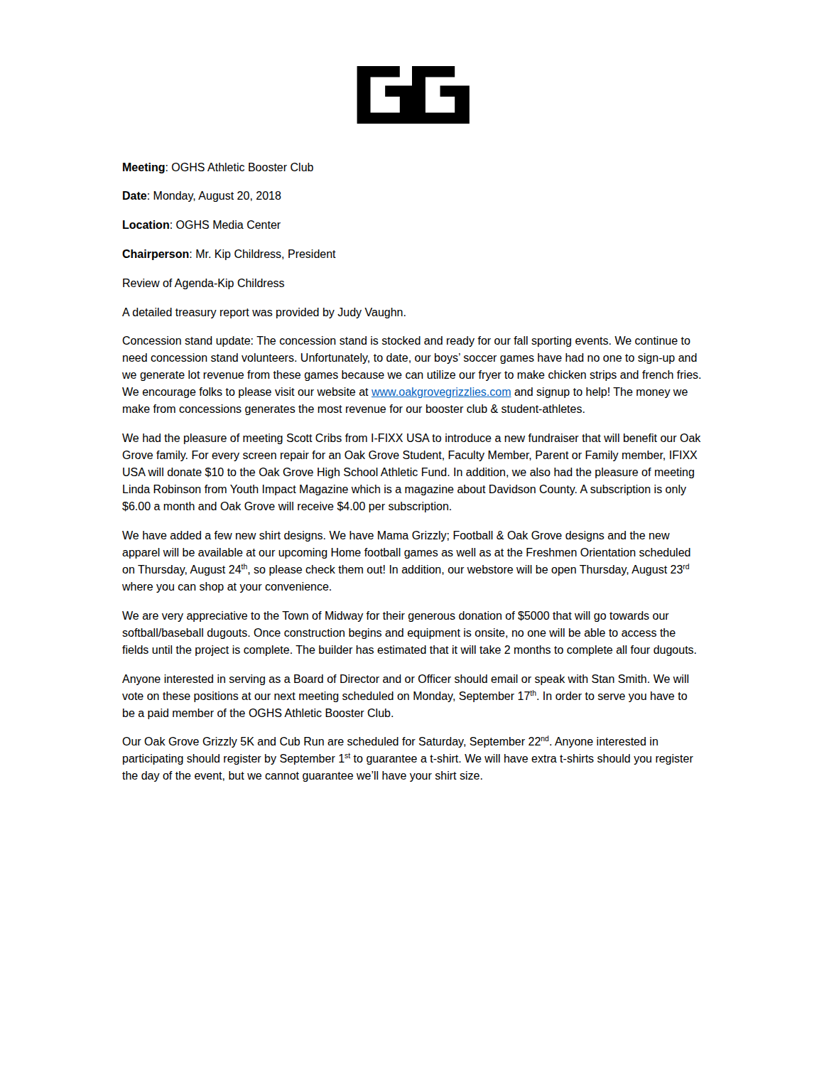Meeting: OGHS Athletic Booster Club
Date: Monday, August 20, 2018
Location: OGHS Media Center
Chairperson: Mr. Kip Childress, President
Review of Agenda-Kip Childress
A detailed treasury report was provided by Judy Vaughn.
Concession stand update: The concession stand is stocked and ready for our fall sporting events. We continue to need concession stand volunteers. Unfortunately, to date, our boys’ soccer games have had no one to sign-up and we generate lot revenue from these games because we can utilize our fryer to make chicken strips and french fries. We encourage folks to please visit our website at www.oakgrovegrizzlies.com and signup to help! The money we make from concessions generates the most revenue for our booster club & student-athletes.
We had the pleasure of meeting Scott Cribs from I-FIXX USA to introduce a new fundraiser that will benefit our Oak Grove family. For every screen repair for an Oak Grove Student, Faculty Member, Parent or Family member, IFIXX USA will donate $10 to the Oak Grove High School Athletic Fund. In addition, we also had the pleasure of meeting Linda Robinson from Youth Impact Magazine which is a magazine about Davidson County. A subscription is only $6.00 a month and Oak Grove will receive $4.00 per subscription.
We have added a few new shirt designs. We have Mama Grizzly; Football & Oak Grove designs and the new apparel will be available at our upcoming Home football games as well as at the Freshmen Orientation scheduled on Thursday, August 24th, so please check them out! In addition, our webstore will be open Thursday, August 23rd where you can shop at your convenience.
We are very appreciative to the Town of Midway for their generous donation of $5000 that will go towards our softball/baseball dugouts. Once construction begins and equipment is onsite, no one will be able to access the fields until the project is complete. The builder has estimated that it will take 2 months to complete all four dugouts.
Anyone interested in serving as a Board of Director and or Officer should email or speak with Stan Smith. We will vote on these positions at our next meeting scheduled on Monday, September 17th. In order to serve you have to be a paid member of the OGHS Athletic Booster Club.
Our Oak Grove Grizzly 5K and Cub Run are scheduled for Saturday, September 22nd. Anyone interested in participating should register by September 1st to guarantee a t-shirt. We will have extra t-shirts should you register the day of the event, but we cannot guarantee we’ll have your shirt size.